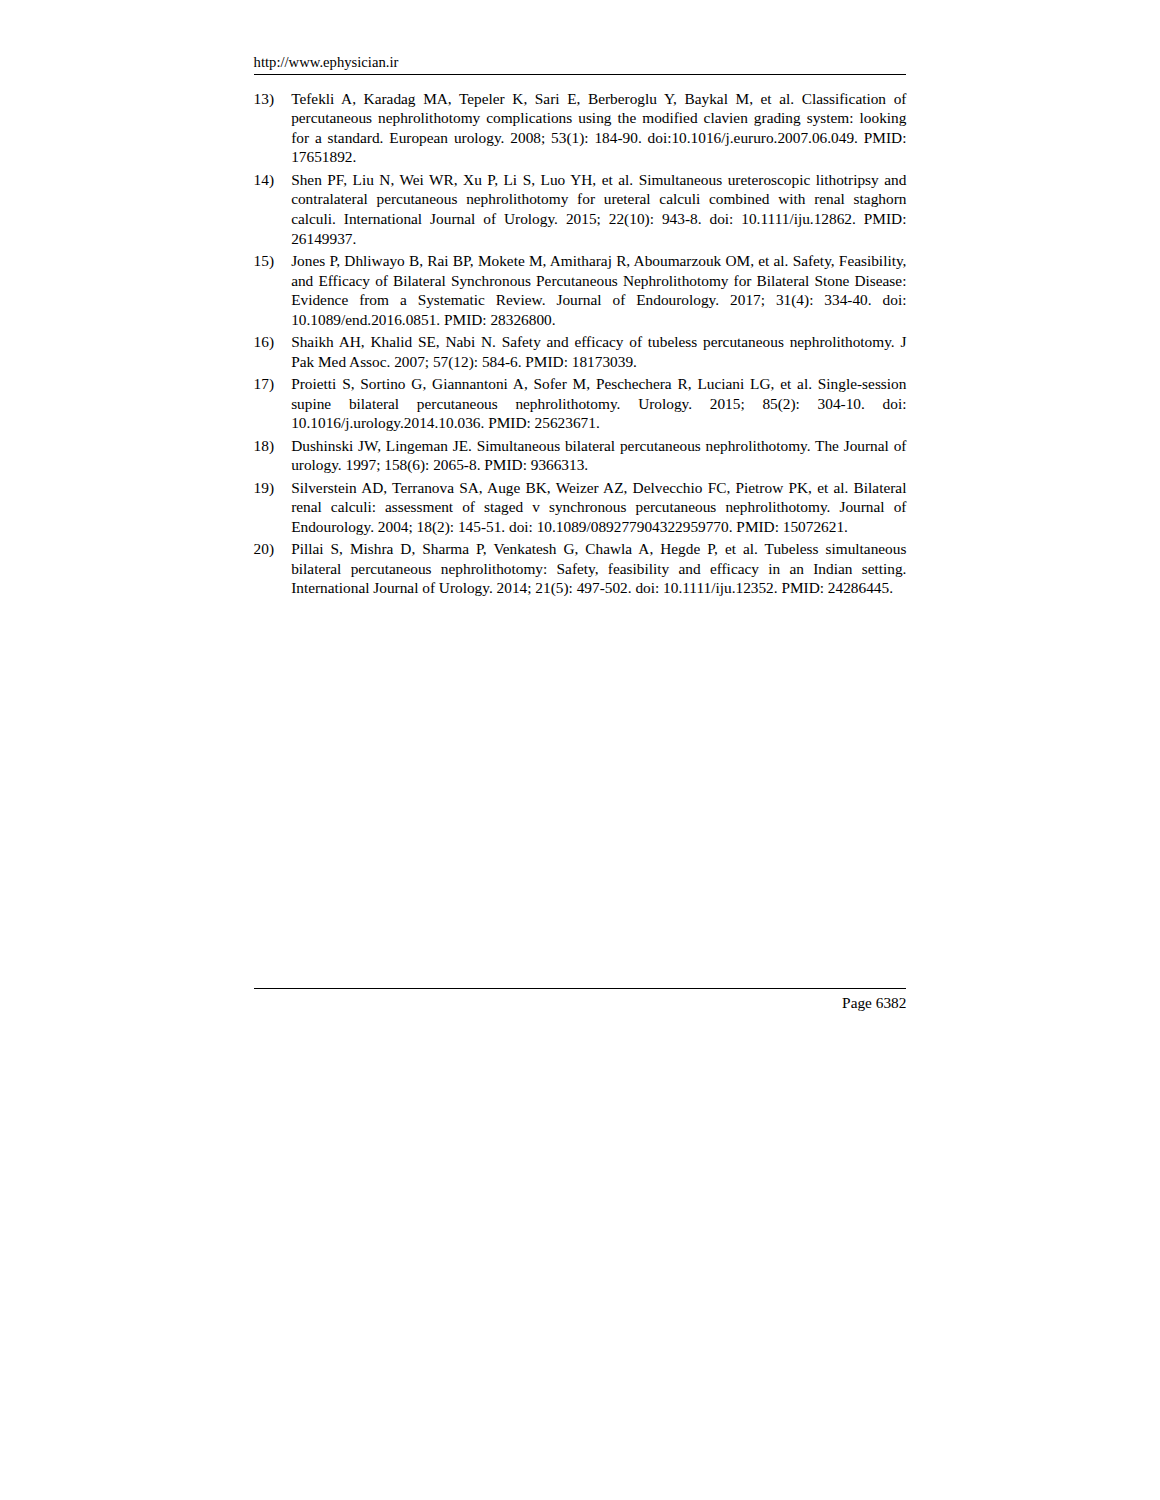http://www.ephysician.ir
13) Tefekli A, Karadag MA, Tepeler K, Sari E, Berberoglu Y, Baykal M, et al. Classification of percutaneous nephrolithotomy complications using the modified clavien grading system: looking for a standard. European urology. 2008; 53(1): 184-90. doi:10.1016/j.eururo.2007.06.049. PMID: 17651892.
14) Shen PF, Liu N, Wei WR, Xu P, Li S, Luo YH, et al. Simultaneous ureteroscopic lithotripsy and contralateral percutaneous nephrolithotomy for ureteral calculi combined with renal staghorn calculi. International Journal of Urology. 2015; 22(10): 943-8. doi: 10.1111/iju.12862. PMID: 26149937.
15) Jones P, Dhliwayo B, Rai BP, Mokete M, Amitharaj R, Aboumarzouk OM, et al. Safety, Feasibility, and Efficacy of Bilateral Synchronous Percutaneous Nephrolithotomy for Bilateral Stone Disease: Evidence from a Systematic Review. Journal of Endourology. 2017; 31(4): 334-40. doi: 10.1089/end.2016.0851. PMID: 28326800.
16) Shaikh AH, Khalid SE, Nabi N. Safety and efficacy of tubeless percutaneous nephrolithotomy. J Pak Med Assoc. 2007; 57(12): 584-6. PMID: 18173039.
17) Proietti S, Sortino G, Giannantoni A, Sofer M, Peschechera R, Luciani LG, et al. Single-session supine bilateral percutaneous nephrolithotomy. Urology. 2015; 85(2): 304-10. doi: 10.1016/j.urology.2014.10.036. PMID: 25623671.
18) Dushinski JW, Lingeman JE. Simultaneous bilateral percutaneous nephrolithotomy. The Journal of urology. 1997; 158(6): 2065-8. PMID: 9366313.
19) Silverstein AD, Terranova SA, Auge BK, Weizer AZ, Delvecchio FC, Pietrow PK, et al. Bilateral renal calculi: assessment of staged v synchronous percutaneous nephrolithotomy. Journal of Endourology. 2004; 18(2): 145-51. doi: 10.1089/089277904322959770. PMID: 15072621.
20) Pillai S, Mishra D, Sharma P, Venkatesh G, Chawla A, Hegde P, et al. Tubeless simultaneous bilateral percutaneous nephrolithotomy: Safety, feasibility and efficacy in an Indian setting. International Journal of Urology. 2014; 21(5): 497-502. doi: 10.1111/iju.12352. PMID: 24286445.
Page 6382